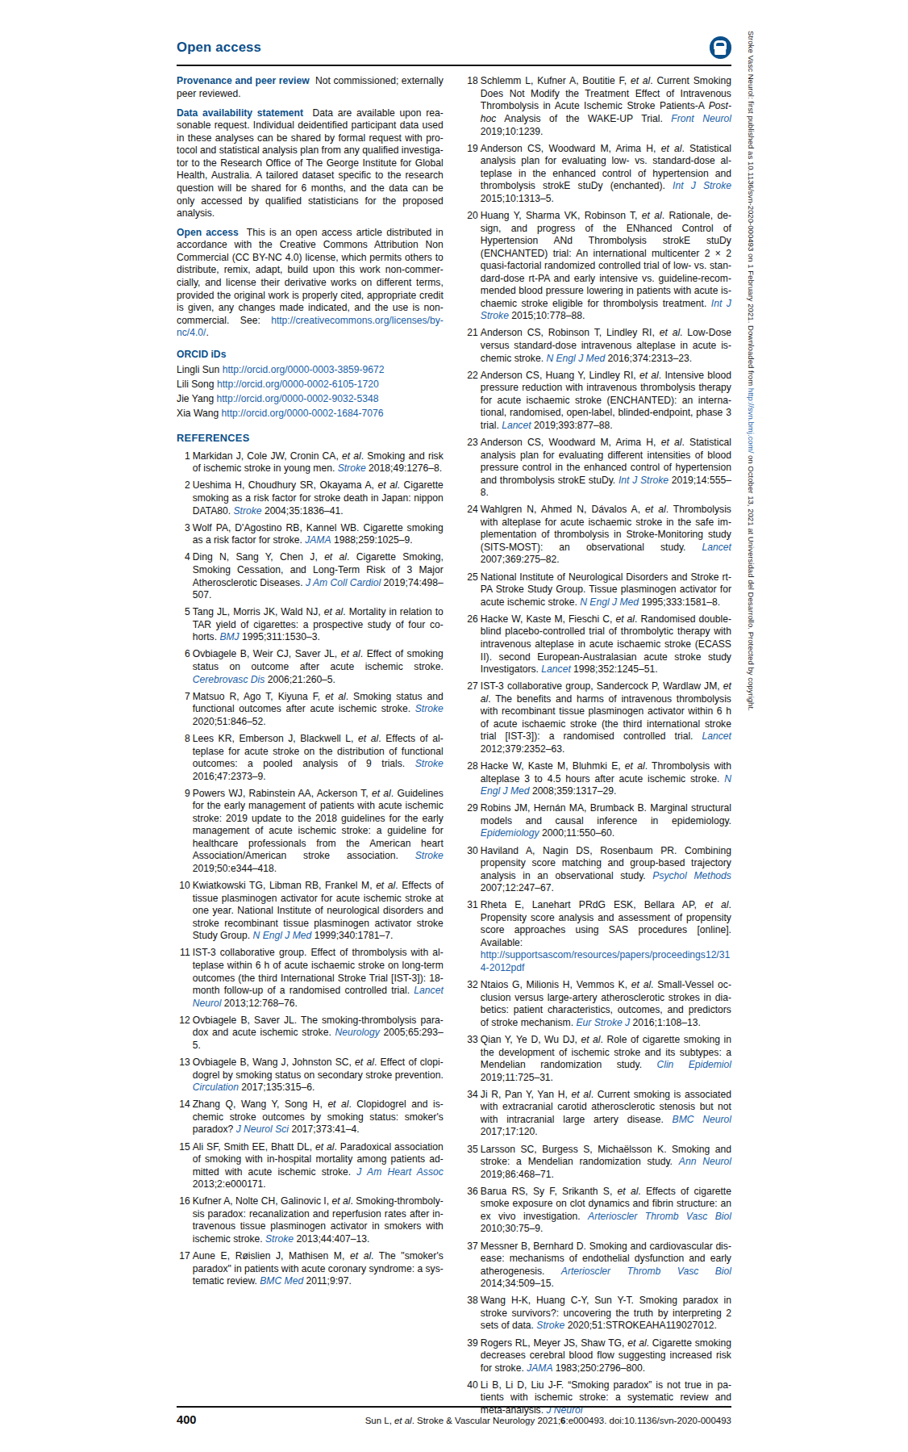Stroke Vasc Neurol: first published as 10.1136/svn-2020-000493 on 1 February 2021. Downloaded from http://svn.bmj.com/ on October 13, 2021 at Universidad del Desarrollo. Protected by copyright.
Open access
Provenance and peer review Not commissioned; externally peer reviewed.
Data availability statement Data are available upon reasonable request. Individual deidentified participant data used in these analyses can be shared by formal request with protocol and statistical analysis plan from any qualified investigator to the Research Office of The George Institute for Global Health, Australia. A tailored dataset specific to the research question will be shared for 6 months, and the data can be only accessed by qualified statisticians for the proposed analysis.
Open access This is an open access article distributed in accordance with the Creative Commons Attribution Non Commercial (CC BY-NC 4.0) license, which permits others to distribute, remix, adapt, build upon this work non-commercially, and license their derivative works on different terms, provided the original work is properly cited, appropriate credit is given, any changes made indicated, and the use is non-commercial. See: http://creativecommons.org/licenses/by-nc/4.0/.
ORCID iDs
Lingli Sun http://orcid.org/0000-0003-3859-9672
Lili Song http://orcid.org/0000-0002-6105-1720
Jie Yang http://orcid.org/0000-0002-9032-5348
Xia Wang http://orcid.org/0000-0002-1684-7076
REFERENCES
Markidan J, Cole JW, Cronin CA, et al. Smoking and risk of ischemic stroke in young men. Stroke 2018;49:1276–8.
Ueshima H, Choudhury SR, Okayama A, et al. Cigarette smoking as a risk factor for stroke death in Japan: nippon DATA80. Stroke 2004;35:1836–41.
Wolf PA, D'Agostino RB, Kannel WB. Cigarette smoking as a risk factor for stroke. JAMA 1988;259:1025–9.
Ding N, Sang Y, Chen J, et al. Cigarette Smoking, Smoking Cessation, and Long-Term Risk of 3 Major Atherosclerotic Diseases. J Am Coll Cardiol 2019;74:498–507.
Tang JL, Morris JK, Wald NJ, et al. Mortality in relation to TAR yield of cigarettes: a prospective study of four cohorts. BMJ 1995;311:1530–3.
Ovbiagele B, Weir CJ, Saver JL, et al. Effect of smoking status on outcome after acute ischemic stroke. Cerebrovasc Dis 2006;21:260–5.
Matsuo R, Ago T, Kiyuna F, et al. Smoking status and functional outcomes after acute ischemic stroke. Stroke 2020;51:846–52.
Lees KR, Emberson J, Blackwell L, et al. Effects of alteplase for acute stroke on the distribution of functional outcomes: a pooled analysis of 9 trials. Stroke 2016;47:2373–9.
Powers WJ, Rabinstein AA, Ackerson T, et al. Guidelines for the early management of patients with acute ischemic stroke: 2019 update to the 2018 guidelines for the early management of acute ischemic stroke: a guideline for healthcare professionals from the American heart Association/American stroke association. Stroke 2019;50:e344–418.
Kwiatkowski TG, Libman RB, Frankel M, et al. Effects of tissue plasminogen activator for acute ischemic stroke at one year. National Institute of neurological disorders and stroke recombinant tissue plasminogen activator stroke Study Group. N Engl J Med 1999;340:1781–7.
IST-3 collaborative group. Effect of thrombolysis with alteplase within 6 h of acute ischaemic stroke on long-term outcomes (the third International Stroke Trial [IST-3]): 18-month follow-up of a randomised controlled trial. Lancet Neurol 2013;12:768–76.
Ovbiagele B, Saver JL. The smoking-thrombolysis paradox and acute ischemic stroke. Neurology 2005;65:293–5.
Ovbiagele B, Wang J, Johnston SC, et al. Effect of clopidogrel by smoking status on secondary stroke prevention. Circulation 2017;135:315–6.
Zhang Q, Wang Y, Song H, et al. Clopidogrel and ischemic stroke outcomes by smoking status: smoker's paradox? J Neurol Sci 2017;373:41–4.
Ali SF, Smith EE, Bhatt DL, et al. Paradoxical association of smoking with in-hospital mortality among patients admitted with acute ischemic stroke. J Am Heart Assoc 2013;2:e000171.
Kufner A, Nolte CH, Galinovic I, et al. Smoking-thrombolysis paradox: recanalization and reperfusion rates after intravenous tissue plasminogen activator in smokers with ischemic stroke. Stroke 2013;44:407–13.
Aune E, Røislien J, Mathisen M, et al. The "smoker's paradox" in patients with acute coronary syndrome: a systematic review. BMC Med 2011;9:97.
Schlemm L, Kufner A, Boutitie F, et al. Current Smoking Does Not Modify the Treatment Effect of Intravenous Thrombolysis in Acute Ischemic Stroke Patients-A Post-hoc Analysis of the WAKE-UP Trial. Front Neurol 2019;10:1239.
Anderson CS, Woodward M, Arima H, et al. Statistical analysis plan for evaluating low- vs. standard-dose alteplase in the enhanced control of hypertension and thrombolysis strokE stuDy (enchanted). Int J Stroke 2015;10:1313–5.
Huang Y, Sharma VK, Robinson T, et al. Rationale, design, and progress of the ENhanced Control of Hypertension ANd Thrombolysis strokE stuDy (ENCHANTED) trial: An international multicenter 2 × 2 quasi-factorial randomized controlled trial of low- vs. standard-dose rt-PA and early intensive vs. guideline-recommended blood pressure lowering in patients with acute ischaemic stroke eligible for thrombolysis treatment. Int J Stroke 2015;10:778–88.
Anderson CS, Robinson T, Lindley RI, et al. Low-Dose versus standard-dose intravenous alteplase in acute ischemic stroke. N Engl J Med 2016;374:2313–23.
Anderson CS, Huang Y, Lindley RI, et al. Intensive blood pressure reduction with intravenous thrombolysis therapy for acute ischaemic stroke (ENCHANTED): an international, randomised, open-label, blinded-endpoint, phase 3 trial. Lancet 2019;393:877–88.
Anderson CS, Woodward M, Arima H, et al. Statistical analysis plan for evaluating different intensities of blood pressure control in the enhanced control of hypertension and thrombolysis strokE stuDy. Int J Stroke 2019;14:555–8.
Wahlgren N, Ahmed N, Dávalos A, et al. Thrombolysis with alteplase for acute ischaemic stroke in the safe implementation of thrombolysis in Stroke-Monitoring study (SITS-MOST): an observational study. Lancet 2007;369:275–82.
National Institute of Neurological Disorders and Stroke rt-PA Stroke Study Group. Tissue plasminogen activator for acute ischemic stroke. N Engl J Med 1995;333:1581–8.
Hacke W, Kaste M, Fieschi C, et al. Randomised double-blind placebo-controlled trial of thrombolytic therapy with intravenous alteplase in acute ischaemic stroke (ECASS II). second European-Australasian acute stroke study Investigators. Lancet 1998;352:1245–51.
IST-3 collaborative group, Sandercock P, Wardlaw JM, et al. The benefits and harms of intravenous thrombolysis with recombinant tissue plasminogen activator within 6 h of acute ischaemic stroke (the third international stroke trial [IST-3]): a randomised controlled trial. Lancet 2012;379:2352–63.
Hacke W, Kaste M, Bluhmki E, et al. Thrombolysis with alteplase 3 to 4.5 hours after acute ischemic stroke. N Engl J Med 2008;359:1317–29.
Robins JM, Hernán MA, Brumback B. Marginal structural models and causal inference in epidemiology. Epidemiology 2000;11:550–60.
Haviland A, Nagin DS, Rosenbaum PR. Combining propensity score matching and group-based trajectory analysis in an observational study. Psychol Methods 2007;12:247–67.
Rheta E, Lanehart PRdG ESK, Bellara AP, et al. Propensity score analysis and assessment of propensity score approaches using SAS procedures [online]. Available: http://supportsascom/resources/papers/proceedings12/314-2012pdf
Ntaios G, Milionis H, Vemmos K, et al. Small-Vessel occlusion versus large-artery atherosclerotic strokes in diabetics: patient characteristics, outcomes, and predictors of stroke mechanism. Eur Stroke J 2016;1:108–13.
Qian Y, Ye D, Wu DJ, et al. Role of cigarette smoking in the development of ischemic stroke and its subtypes: a Mendelian randomization study. Clin Epidemiol 2019;11:725–31.
Ji R, Pan Y, Yan H, et al. Current smoking is associated with extracranial carotid atherosclerotic stenosis but not with intracranial large artery disease. BMC Neurol 2017;17:120.
Larsson SC, Burgess S, Michaëlsson K. Smoking and stroke: a Mendelian randomization study. Ann Neurol 2019;86:468–71.
Barua RS, Sy F, Srikanth S, et al. Effects of cigarette smoke exposure on clot dynamics and fibrin structure: an ex vivo investigation. Arterioscler Thromb Vasc Biol 2010;30:75–9.
Messner B, Bernhard D. Smoking and cardiovascular disease: mechanisms of endothelial dysfunction and early atherogenesis. Arterioscler Thromb Vasc Biol 2014;34:509–15.
Wang H-K, Huang C-Y, Sun Y-T. Smoking paradox in stroke survivors?: uncovering the truth by interpreting 2 sets of data. Stroke 2020;51:STROKEAHA119027012.
Rogers RL, Meyer JS, Shaw TG, et al. Cigarette smoking decreases cerebral blood flow suggesting increased risk for stroke. JAMA 1983;250:2796–800.
Li B, Li D, Liu J-F. “Smoking paradox” is not true in patients with ischemic stroke: a systematic review and meta-analysis. J Neurol
400
Sun L, et al. Stroke & Vascular Neurology 2021;6:e000493. doi:10.1136/svn-2020-000493